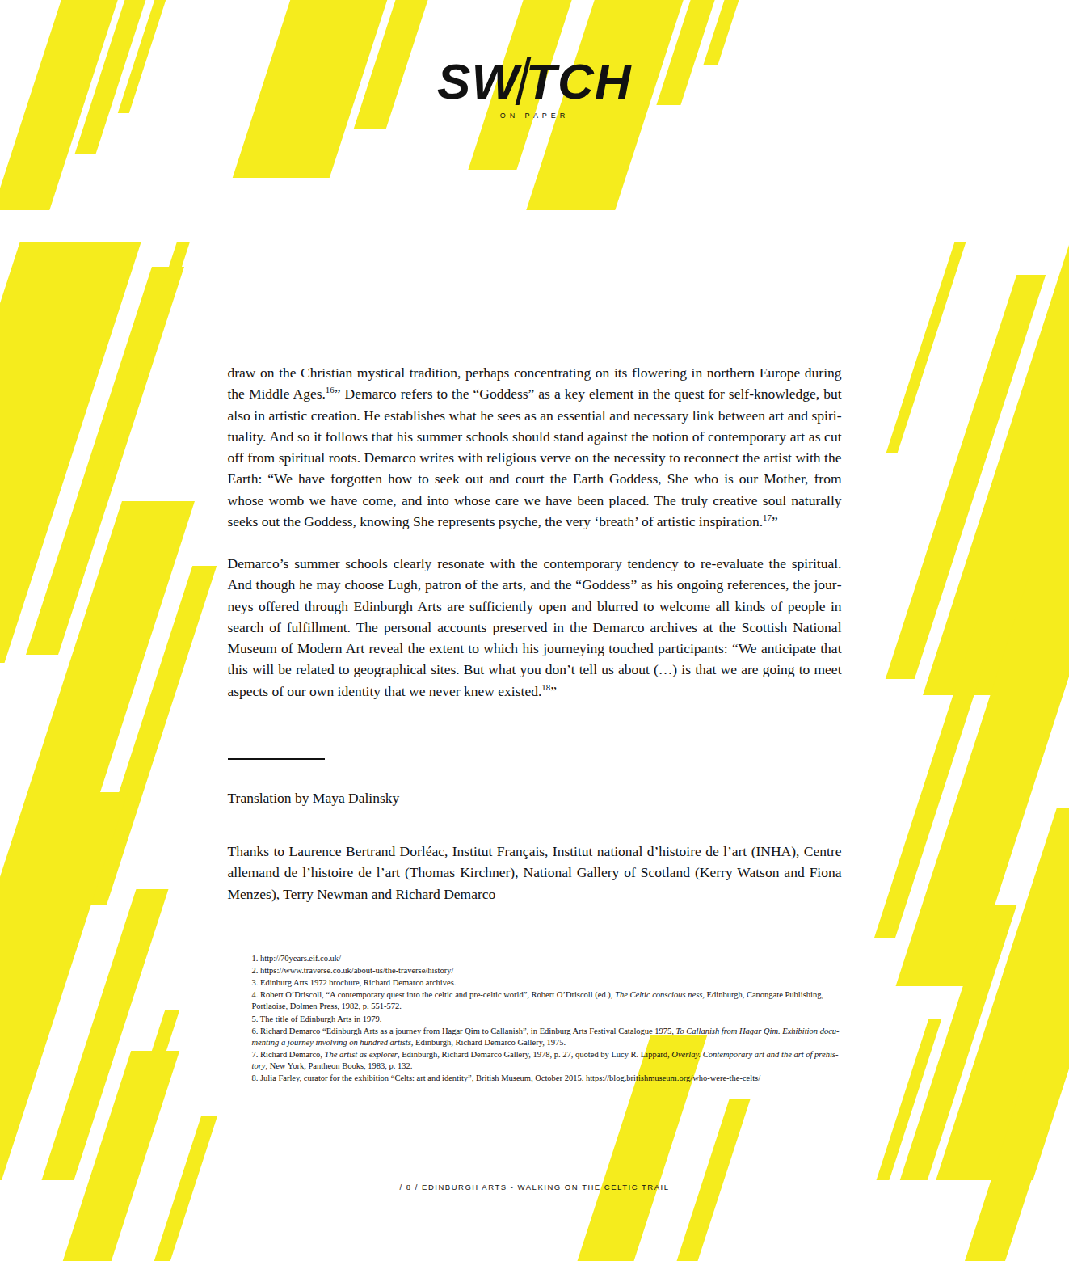SW TCH
ON PAPER
draw on the Christian mystical tradition, perhaps concentrating on its flowering in northern Europe during the Middle Ages.16” Demarco refers to the “Goddess” as a key element in the quest for self-knowledge, but also in artistic creation. He establishes what he sees as an essential and necessary link between art and spirituality. And so it follows that his summer schools should stand against the notion of contemporary art as cut off from spiritual roots. Demarco writes with religious verve on the necessity to reconnect the artist with the Earth: “We have forgotten how to seek out and court the Earth Goddess, She who is our Mother, from whose womb we have come, and into whose care we have been placed. The truly creative soul naturally seeks out the Goddess, knowing She represents psyche, the very ‘breath’ of artistic inspiration.17”
Demarco’s summer schools clearly resonate with the contemporary tendency to re-evaluate the spiritual. And though he may choose Lugh, patron of the arts, and the “Goddess” as his ongoing references, the journeys offered through Edinburgh Arts are sufficiently open and blurred to welcome all kinds of people in search of fulfillment. The personal accounts preserved in the Demarco archives at the Scottish National Museum of Modern Art reveal the extent to which his journeying touched participants: “We anticipate that this will be related to geographical sites. But what you don’t tell us about (…) is that we are going to meet aspects of our own identity that we never knew existed.18”
Translation by Maya Dalinsky
Thanks to Laurence Bertrand Dorléac, Institut Français, Institut national d’histoire de l’art (INHA), Centre allemand de l’histoire de l’art (Thomas Kirchner), National Gallery of Scotland (Kerry Watson and Fiona Menzes), Terry Newman and Richard Demarco
1. http://70years.eif.co.uk/
2. https://www.traverse.co.uk/about-us/the-traverse/history/
3. Edinburg Arts 1972 brochure, Richard Demarco archives.
4. Robert O’Driscoll, “A contemporary quest into the celtic and pre-celtic world”, Robert O’Driscoll (ed.), The Celtic conscious ness, Edinburgh, Canongate Publishing, Portlaoise, Dolmen Press, 1982, p. 551-572.
5. The title of Edinburgh Arts in 1979.
6. Richard Demarco “Edinburgh Arts as a journey from Hagar Qim to Callanish”, in Edinburg Arts Festival Catalogue 1975, To Callanish from Hagar Qim. Exhibition documenting a journey involving on hundred artists, Edinburgh, Richard Demarco Gallery, 1975.
7. Richard Demarco, The artist as explorer, Edinburgh, Richard Demarco Gallery, 1978, p. 27, quoted by Lucy R. Lippard, Overlay. Contemporary art and the art of prehistory, New York, Pantheon Books, 1983, p. 132.
8. Julia Farley, curator for the exhibition “Celts: art and identity”, British Museum, October 2015. https://blog.britishmuseum.org/who-were-the-celts/
/ 8 / EDINBURGH ARTS - WALKING ON THE CELTIC TRAIL